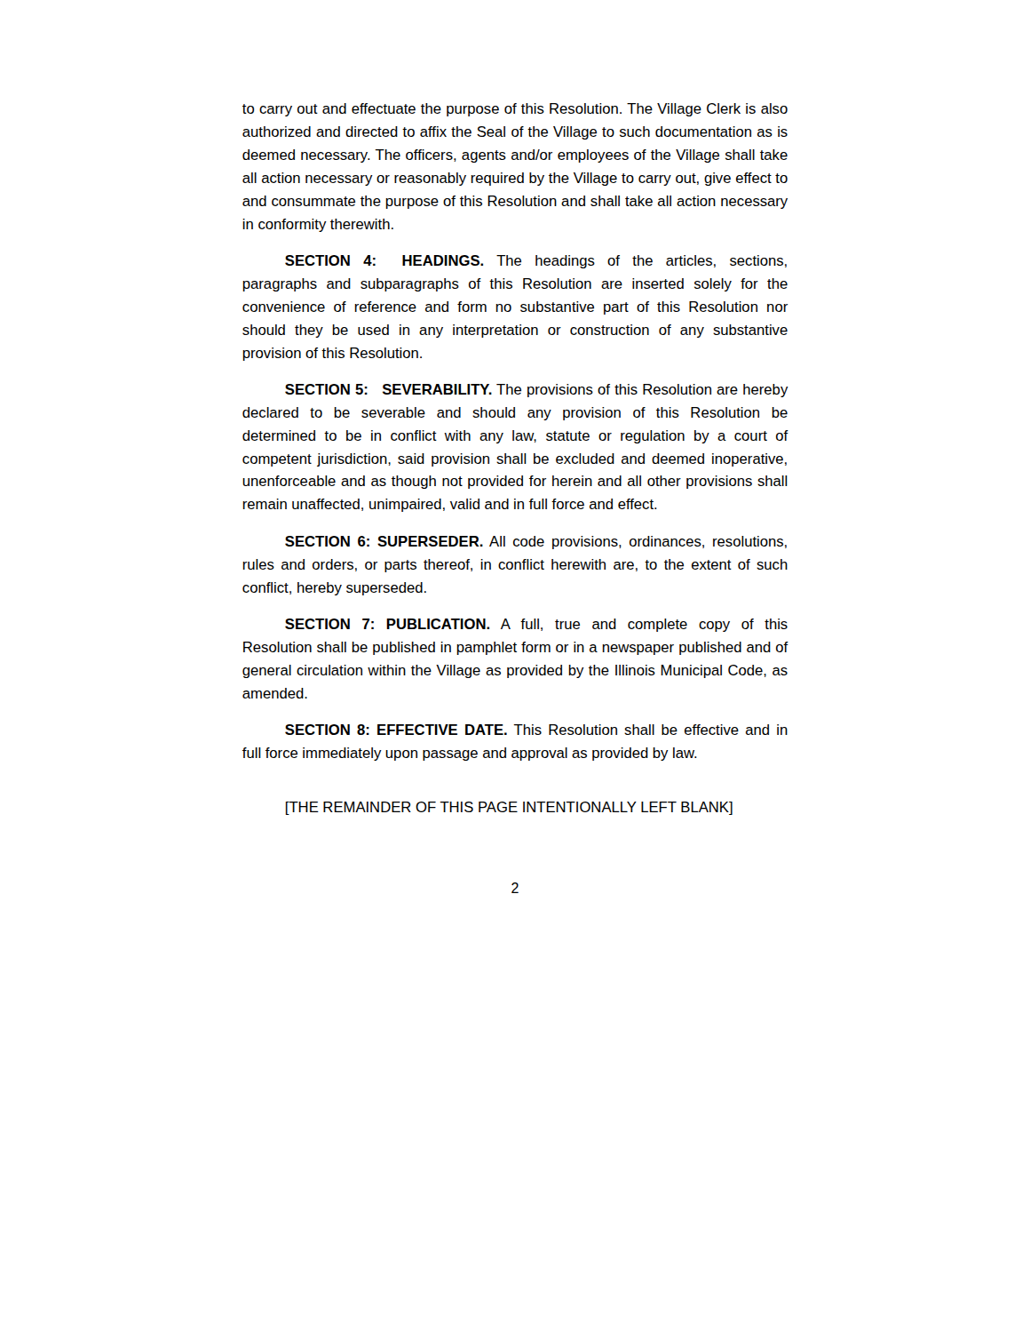to carry out and effectuate the purpose of this Resolution. The Village Clerk is also authorized and directed to affix the Seal of the Village to such documentation as is deemed necessary. The officers, agents and/or employees of the Village shall take all action necessary or reasonably required by the Village to carry out, give effect to and consummate the purpose of this Resolution and shall take all action necessary in conformity therewith.
SECTION 4: HEADINGS. The headings of the articles, sections, paragraphs and subparagraphs of this Resolution are inserted solely for the convenience of reference and form no substantive part of this Resolution nor should they be used in any interpretation or construction of any substantive provision of this Resolution.
SECTION 5: SEVERABILITY. The provisions of this Resolution are hereby declared to be severable and should any provision of this Resolution be determined to be in conflict with any law, statute or regulation by a court of competent jurisdiction, said provision shall be excluded and deemed inoperative, unenforceable and as though not provided for herein and all other provisions shall remain unaffected, unimpaired, valid and in full force and effect.
SECTION 6: SUPERSEDER. All code provisions, ordinances, resolutions, rules and orders, or parts thereof, in conflict herewith are, to the extent of such conflict, hereby superseded.
SECTION 7: PUBLICATION. A full, true and complete copy of this Resolution shall be published in pamphlet form or in a newspaper published and of general circulation within the Village as provided by the Illinois Municipal Code, as amended.
SECTION 8: EFFECTIVE DATE. This Resolution shall be effective and in full force immediately upon passage and approval as provided by law.
[THE REMAINDER OF THIS PAGE INTENTIONALLY LEFT BLANK]
2